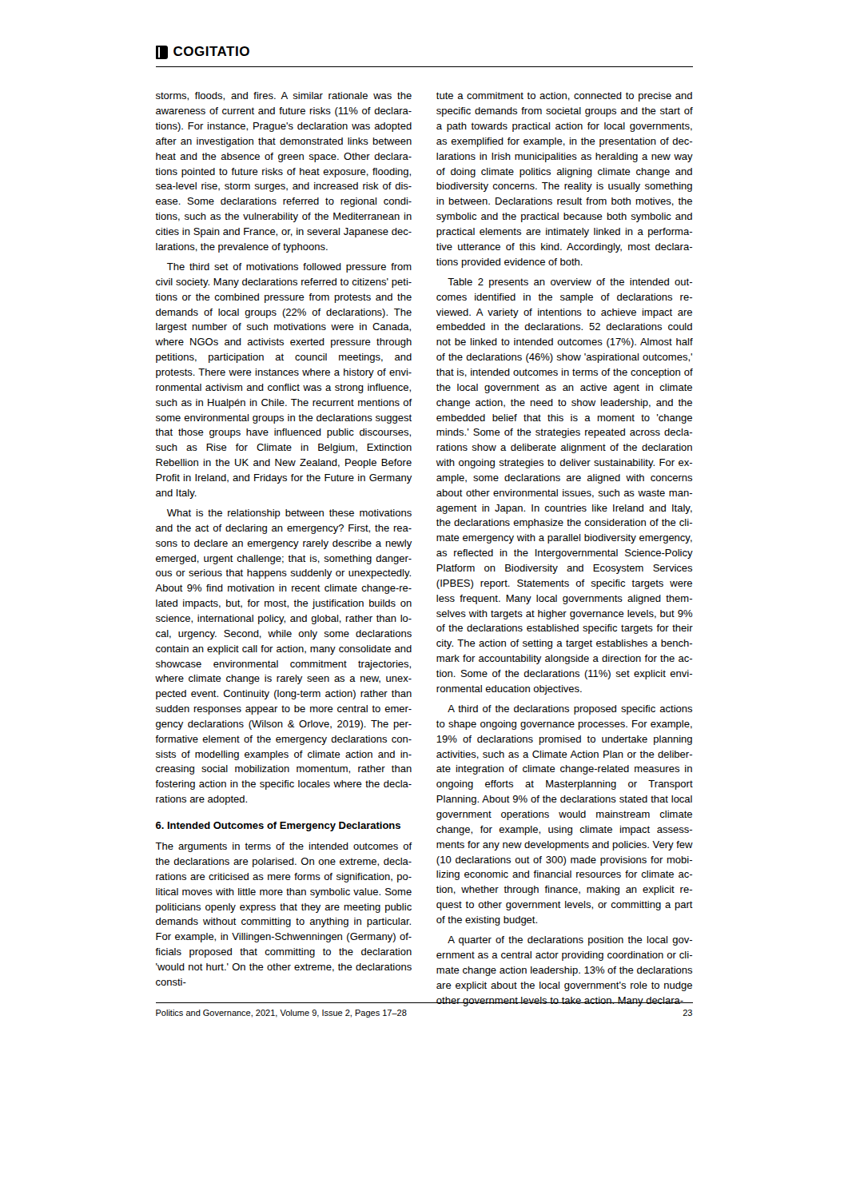COGITATIO
storms, floods, and fires. A similar rationale was the awareness of current and future risks (11% of declarations). For instance, Prague's declaration was adopted after an investigation that demonstrated links between heat and the absence of green space. Other declarations pointed to future risks of heat exposure, flooding, sea-level rise, storm surges, and increased risk of disease. Some declarations referred to regional conditions, such as the vulnerability of the Mediterranean in cities in Spain and France, or, in several Japanese declarations, the prevalence of typhoons.
The third set of motivations followed pressure from civil society. Many declarations referred to citizens' petitions or the combined pressure from protests and the demands of local groups (22% of declarations). The largest number of such motivations were in Canada, where NGOs and activists exerted pressure through petitions, participation at council meetings, and protests. There were instances where a history of environmental activism and conflict was a strong influence, such as in Hualpén in Chile. The recurrent mentions of some environmental groups in the declarations suggest that those groups have influenced public discourses, such as Rise for Climate in Belgium, Extinction Rebellion in the UK and New Zealand, People Before Profit in Ireland, and Fridays for the Future in Germany and Italy.
What is the relationship between these motivations and the act of declaring an emergency? First, the reasons to declare an emergency rarely describe a newly emerged, urgent challenge; that is, something dangerous or serious that happens suddenly or unexpectedly. About 9% find motivation in recent climate change-related impacts, but, for most, the justification builds on science, international policy, and global, rather than local, urgency. Second, while only some declarations contain an explicit call for action, many consolidate and showcase environmental commitment trajectories, where climate change is rarely seen as a new, unexpected event. Continuity (long-term action) rather than sudden responses appear to be more central to emergency declarations (Wilson & Orlove, 2019). The performative element of the emergency declarations consists of modelling examples of climate action and increasing social mobilization momentum, rather than fostering action in the specific locales where the declarations are adopted.
6. Intended Outcomes of Emergency Declarations
The arguments in terms of the intended outcomes of the declarations are polarised. On one extreme, declarations are criticised as mere forms of signification, political moves with little more than symbolic value. Some politicians openly express that they are meeting public demands without committing to anything in particular. For example, in Villingen-Schwenningen (Germany) officials proposed that committing to the declaration 'would not hurt.' On the other extreme, the declarations consti-
tute a commitment to action, connected to precise and specific demands from societal groups and the start of a path towards practical action for local governments, as exemplified for example, in the presentation of declarations in Irish municipalities as heralding a new way of doing climate politics aligning climate change and biodiversity concerns. The reality is usually something in between. Declarations result from both motives, the symbolic and the practical because both symbolic and practical elements are intimately linked in a performative utterance of this kind. Accordingly, most declarations provided evidence of both.
Table 2 presents an overview of the intended outcomes identified in the sample of declarations reviewed. A variety of intentions to achieve impact are embedded in the declarations. 52 declarations could not be linked to intended outcomes (17%). Almost half of the declarations (46%) show 'aspirational outcomes,' that is, intended outcomes in terms of the conception of the local government as an active agent in climate change action, the need to show leadership, and the embedded belief that this is a moment to 'change minds.' Some of the strategies repeated across declarations show a deliberate alignment of the declaration with ongoing strategies to deliver sustainability. For example, some declarations are aligned with concerns about other environmental issues, such as waste management in Japan. In countries like Ireland and Italy, the declarations emphasize the consideration of the climate emergency with a parallel biodiversity emergency, as reflected in the Intergovernmental Science-Policy Platform on Biodiversity and Ecosystem Services (IPBES) report. Statements of specific targets were less frequent. Many local governments aligned themselves with targets at higher governance levels, but 9% of the declarations established specific targets for their city. The action of setting a target establishes a benchmark for accountability alongside a direction for the action. Some of the declarations (11%) set explicit environmental education objectives.
A third of the declarations proposed specific actions to shape ongoing governance processes. For example, 19% of declarations promised to undertake planning activities, such as a Climate Action Plan or the deliberate integration of climate change-related measures in ongoing efforts at Masterplanning or Transport Planning. About 9% of the declarations stated that local government operations would mainstream climate change, for example, using climate impact assessments for any new developments and policies. Very few (10 declarations out of 300) made provisions for mobilizing economic and financial resources for climate action, whether through finance, making an explicit request to other government levels, or committing a part of the existing budget.
A quarter of the declarations position the local government as a central actor providing coordination or climate change action leadership. 13% of the declarations are explicit about the local government's role to nudge other government levels to take action. Many declara-
Politics and Governance, 2021, Volume 9, Issue 2, Pages 17–28 23